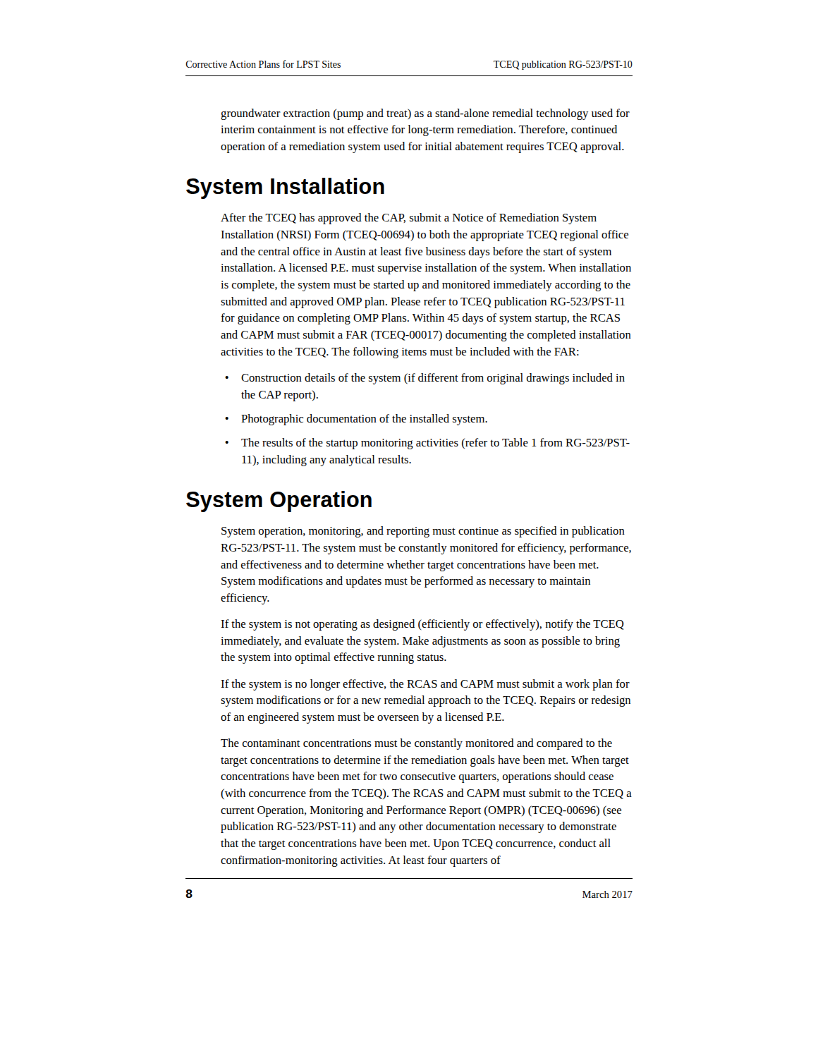Corrective Action Plans for LPST Sites
TCEQ publication RG-523/PST-10
groundwater extraction (pump and treat) as a stand-alone remedial technology used for interim containment is not effective for long-term remediation. Therefore, continued operation of a remediation system used for initial abatement requires TCEQ approval.
System Installation
After the TCEQ has approved the CAP, submit a Notice of Remediation System Installation (NRSI) Form (TCEQ-00694) to both the appropriate TCEQ regional office and the central office in Austin at least five business days before the start of system installation. A licensed P.E. must supervise installation of the system. When installation is complete, the system must be started up and monitored immediately according to the submitted and approved OMP plan. Please refer to TCEQ publication RG-523/PST-11 for guidance on completing OMP Plans. Within 45 days of system startup, the RCAS and CAPM must submit a FAR (TCEQ-00017) documenting the completed installation activities to the TCEQ. The following items must be included with the FAR:
Construction details of the system (if different from original drawings included in the CAP report).
Photographic documentation of the installed system.
The results of the startup monitoring activities (refer to Table 1 from RG-523/PST-11), including any analytical results.
System Operation
System operation, monitoring, and reporting must continue as specified in publication RG-523/PST-11. The system must be constantly monitored for efficiency, performance, and effectiveness and to determine whether target concentrations have been met. System modifications and updates must be performed as necessary to maintain efficiency.
If the system is not operating as designed (efficiently or effectively), notify the TCEQ immediately, and evaluate the system. Make adjustments as soon as possible to bring the system into optimal effective running status.
If the system is no longer effective, the RCAS and CAPM must submit a work plan for system modifications or for a new remedial approach to the TCEQ. Repairs or redesign of an engineered system must be overseen by a licensed P.E.
The contaminant concentrations must be constantly monitored and compared to the target concentrations to determine if the remediation goals have been met. When target concentrations have been met for two consecutive quarters, operations should cease (with concurrence from the TCEQ). The RCAS and CAPM must submit to the TCEQ a current Operation, Monitoring and Performance Report (OMPR) (TCEQ-00696) (see publication RG-523/PST-11) and any other documentation necessary to demonstrate that the target concentrations have been met. Upon TCEQ concurrence, conduct all confirmation-monitoring activities. At least four quarters of
8
March 2017